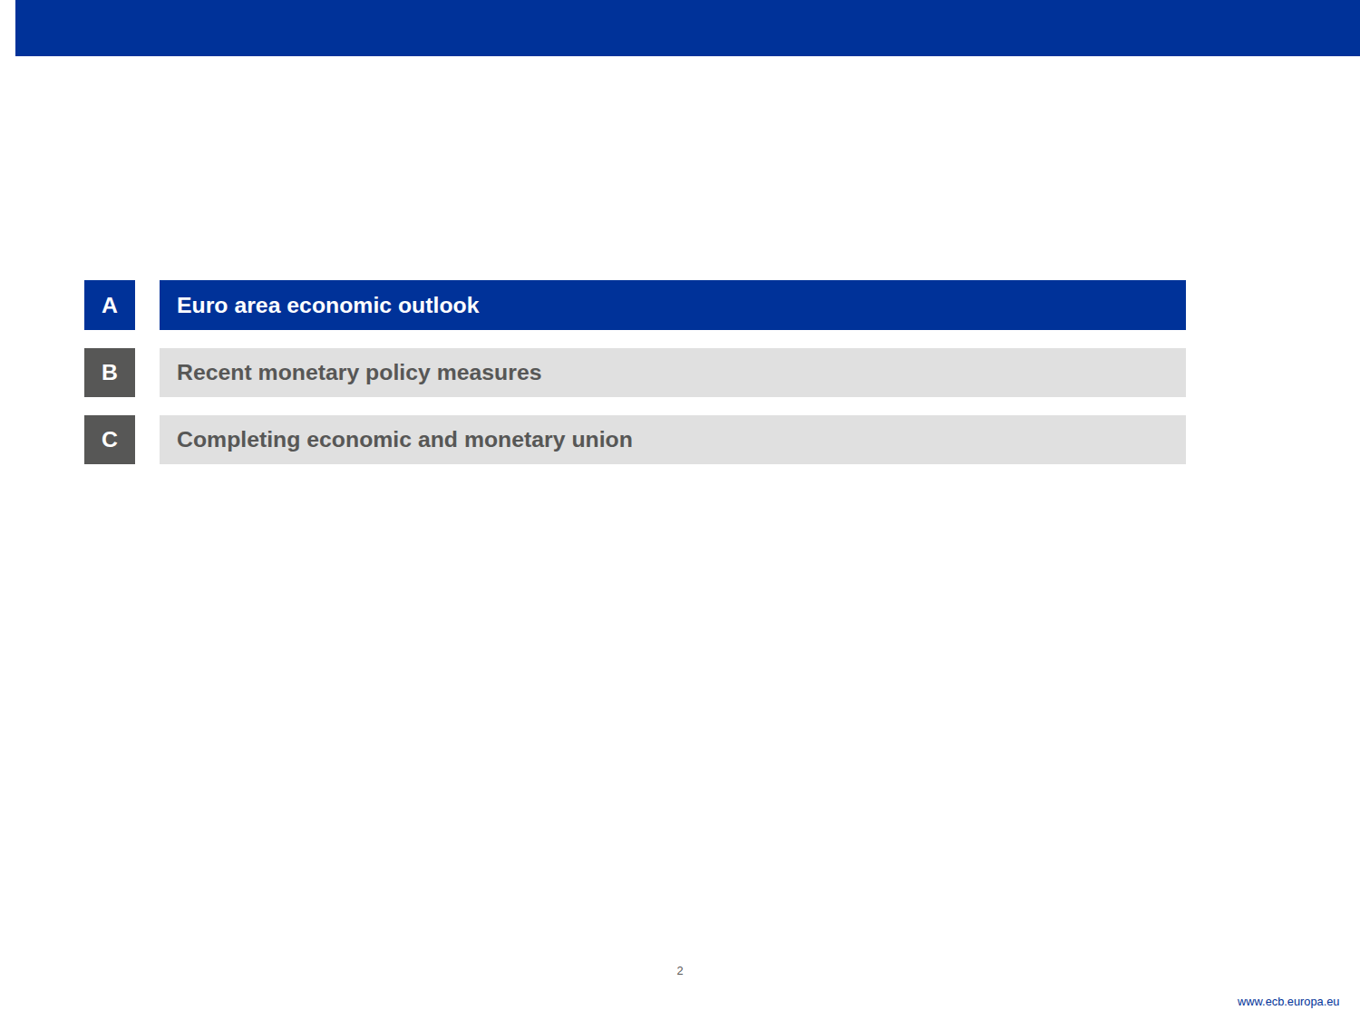A
Euro area economic outlook
B
Recent monetary policy measures
C
Completing economic and monetary union
2
www.ecb.europa.eu